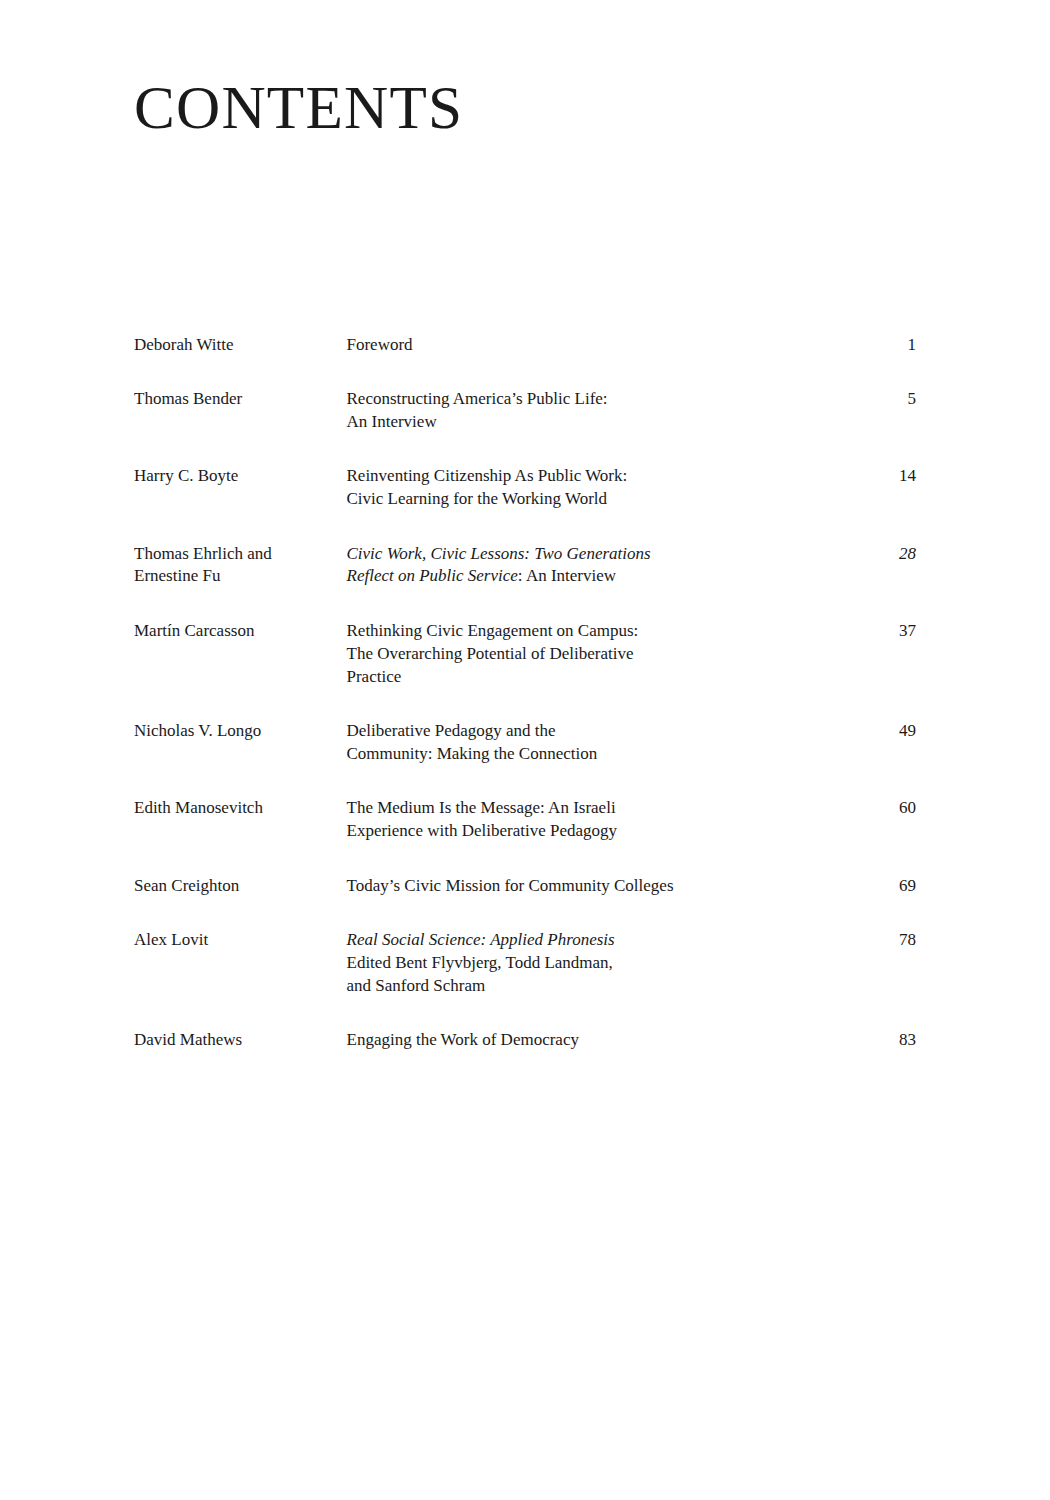CONTENTS
| Deborah Witte | Foreword | 1 |
| Thomas Bender | Reconstructing America’s Public Life: An Interview | 5 |
| Harry C. Boyte | Reinventing Citizenship As Public Work: Civic Learning for the Working World | 14 |
| Thomas Ehrlich and Ernestine Fu | Civic Work, Civic Lessons: Two Generations Reflect on Public Service : An Interview | 28 |
| Martín Carcasson | Rethinking Civic Engagement on Campus: The Overarching Potential of Deliberative Practice | 37 |
| Nicholas V. Longo | Deliberative Pedagogy and the Community: Making the Connection | 49 |
| Edith Manosevitch | The Medium Is the Message: An Israeli Experience with Deliberative Pedagogy | 60 |
| Sean Creighton | Today’s Civic Mission for Community Colleges | 69 |
| Alex Lovit | Real Social Science: Applied Phronesis Edited Bent Flyvbjerg, Todd Landman, and Sanford Schram | 78 |
| David Mathews | Engaging the Work of Democracy | 83 |